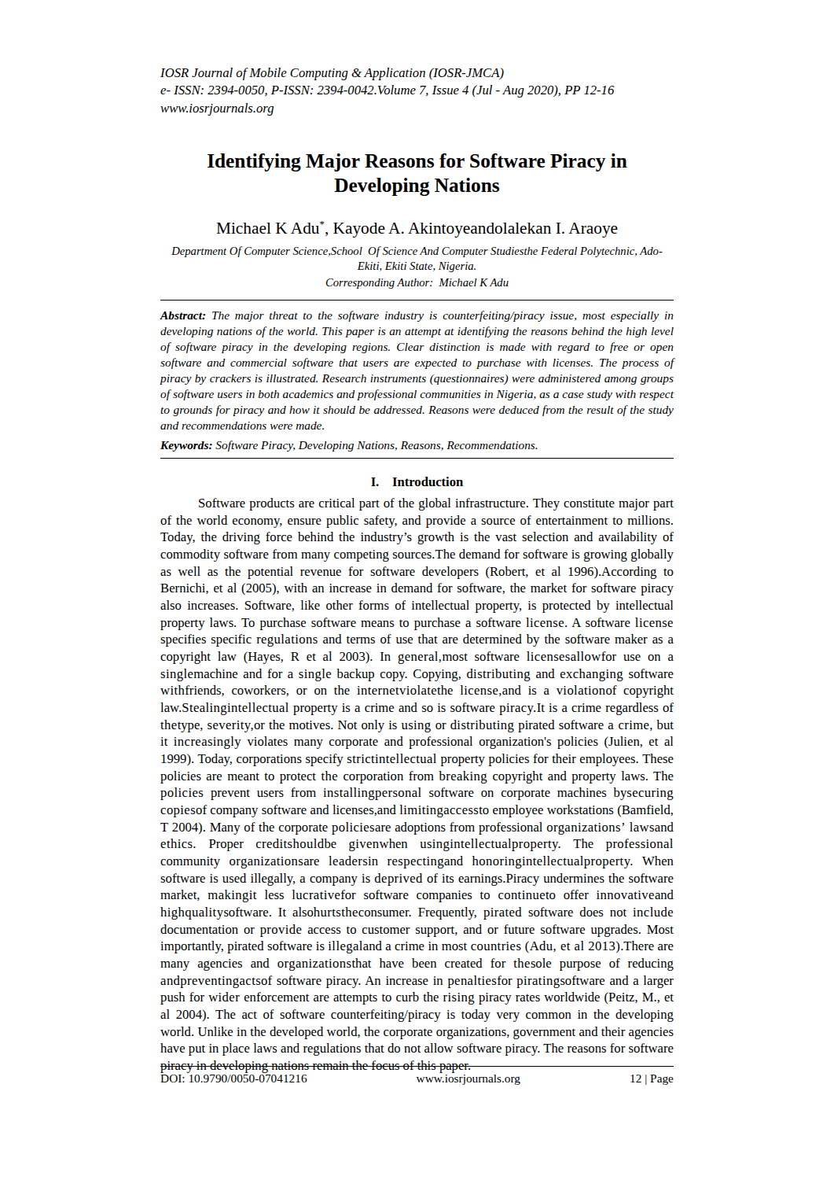IOSR Journal of Mobile Computing & Application (IOSR-JMCA)
e- ISSN: 2394-0050, P-ISSN: 2394-0042.Volume 7, Issue 4 (Jul - Aug 2020), PP 12-16
www.iosrjournals.org
Identifying Major Reasons for Software Piracy in Developing Nations
Michael K Adu*, Kayode A. Akintoyeandolalekan I. Araoye
Department Of Computer Science,School Of Science And Computer Studiesthe Federal Polytechnic, Ado-Ekiti, Ekiti State, Nigeria.
Corresponding Author: Michael K Adu
Abstract: The major threat to the software industry is counterfeiting/piracy issue, most especially in developing nations of the world. This paper is an attempt at identifying the reasons behind the high level of software piracy in the developing regions. Clear distinction is made with regard to free or open software and commercial software that users are expected to purchase with licenses. The process of piracy by crackers is illustrated. Research instruments (questionnaires) were administered among groups of software users in both academics and professional communities in Nigeria, as a case study with respect to grounds for piracy and how it should be addressed. Reasons were deduced from the result of the study and recommendations were made.
Keywords: Software Piracy, Developing Nations, Reasons, Recommendations.
I. Introduction
Software products are critical part of the global infrastructure. They constitute major part of the world economy, ensure public safety, and provide a source of entertainment to millions. Today, the driving force behind the industry’s growth is the vast selection and availability of commodity software from many competing sources.The demand for software is growing globally as well as the potential revenue for software developers (Robert, et al 1996).According to Bernichi, et al (2005), with an increase in demand for software, the market for software piracy also increases. Software, like other forms of intellectual property, is protected by intellectual property laws. To purchase software means to purchase a software license. A software license specifies specific regulations and terms of use that are determined by the software maker as a copyright law (Hayes, R et al 2003). In general, most software licensesallowfor use on a singlemachine and for a single backup copy. Copying, distributing and exchanging software withfriends, coworkers, or on the internet violatethe license, and is a violationof copyright law.Stealing intellectual property is a crime and so is software piracy. It is a crime regardless of thetype, severity, or the motives. Not only is using or distributing pirated software a crime, but it increasingly violates many corporate and professional organization's policies (Julien, et al 1999). Today, corporations specify strict intellectual property policies for their employees. These policies are meant to protect the corporation from breaking copyright and property laws. The policies prevent users from installing personal software on corporate machines bysecuring copiesof company software and licenses,and limiting accessto employee workstations (Bamfield, T 2004). Many of the corporate policiesare adoptions from professional organizations’ lawsand ethics. Proper credit shouldbe givenwhen using intellectual property. The professional community organizationsare leadersin respectingand honoring intellectual property. When software is used illegally, a company is deprived of its earnings.Piracy undermines the software market, making it less lucrativefor software companies to continueto offer innovativeand high qualitysoftware. It alsohurts theconsumer. Frequently, pirated software does not include documentation or provide access to customer support, and or future software upgrades. Most importantly, pirated software is illegaland a crime in most countries (Adu, et al 2013).There are many agencies and organizationsthat have been created for thesole purpose of reducing and preventing actsof software piracy. An increase in penaltiesfor piratingsoftware and a larger push for wider enforcement are attempts to curb the rising piracy rates worldwide (Peitz, M., et al 2004). The act of software counterfeiting/piracy is today very common in the developing world. Unlike in the developed world, the corporate organizations, government and their agencies have put in place laws and regulations that do not allow software piracy. The reasons for software piracy in developing nations remain the focus of this paper.
DOI: 10.9790/0050-07041216 www.iosrjournals.org 12 | Page